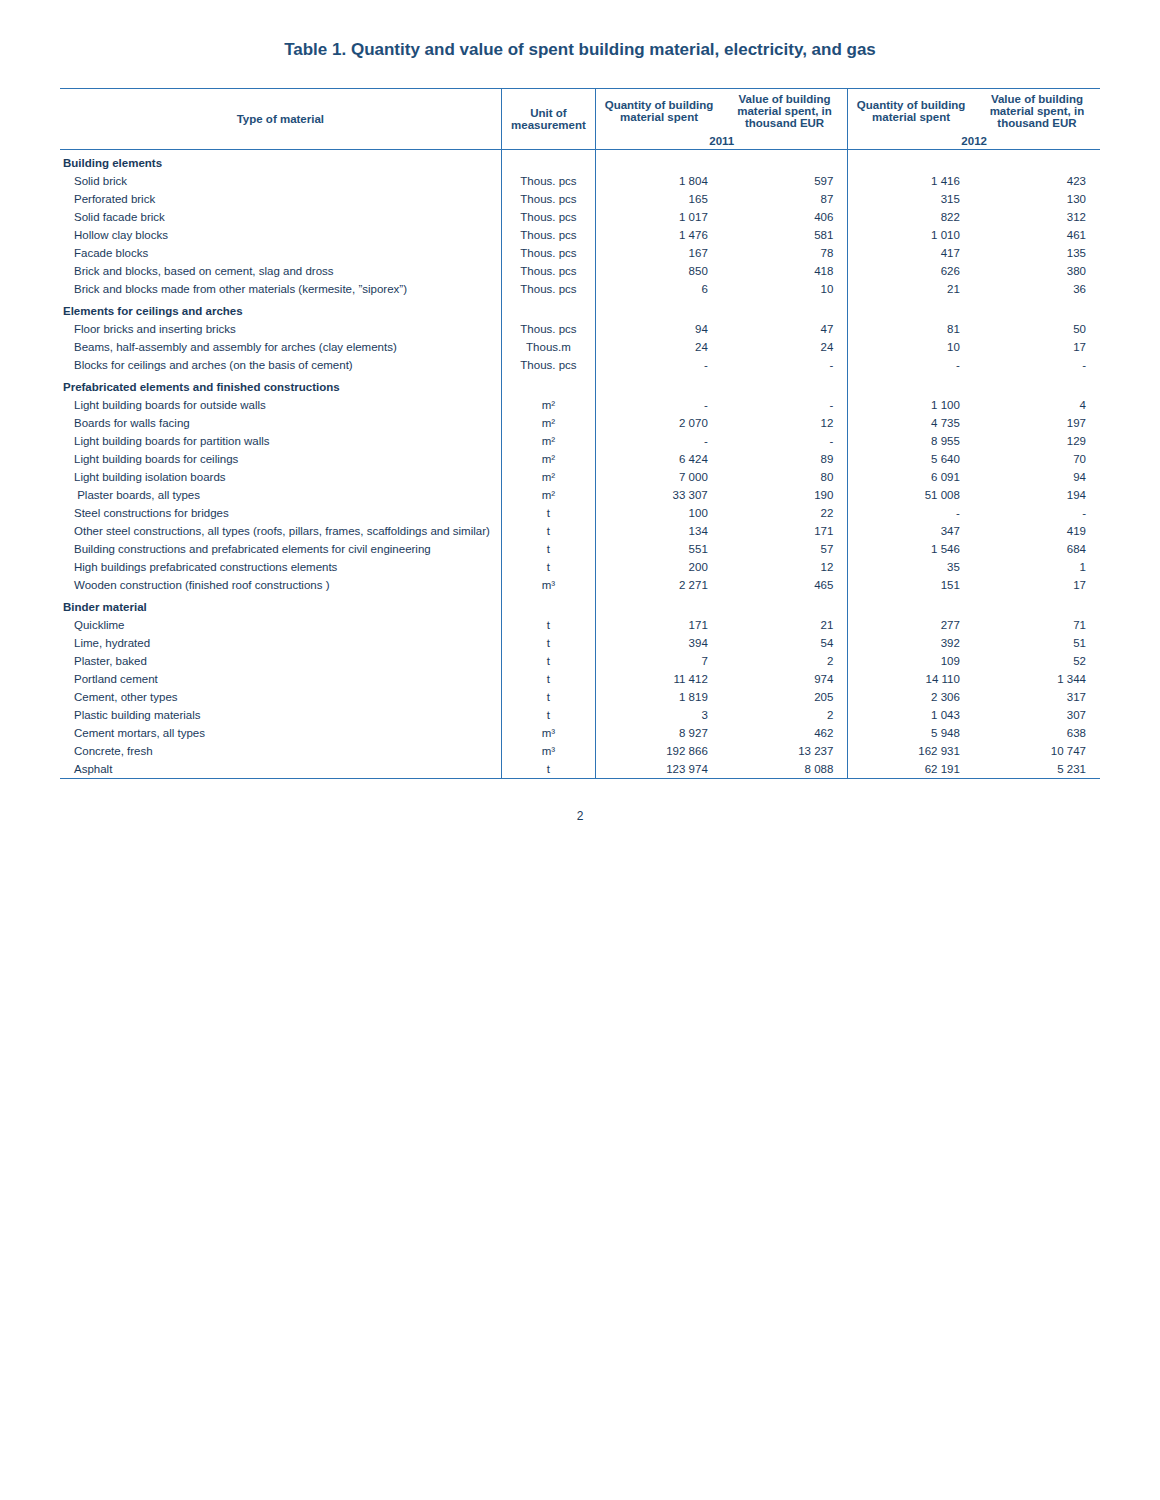Table 1. Quantity and value of spent building material, electricity, and gas
| Type of material | Unit of measurement | Quantity of building material spent | Value of building material spent, in thousand EUR | Quantity of building material spent | Value of building material spent, in thousand EUR |
| --- | --- | --- | --- | --- | --- |
| 2011 | 2012 |
| Building elements | | | | | |
| Solid brick | Thous. pcs | 1 804 | 597 | 1 416 | 423 |
| Perforated brick | Thous. pcs | 165 | 87 | 315 | 130 |
| Solid facade brick | Thous. pcs | 1 017 | 406 | 822 | 312 |
| Hollow clay blocks | Thous. pcs | 1 476 | 581 | 1 010 | 461 |
| Facade blocks | Thous. pcs | 167 | 78 | 417 | 135 |
| Brick and blocks, based on cement, slag and dross | Thous. pcs | 850 | 418 | 626 | 380 |
| Brick and blocks made from other materials (kermesite, ”siporex”) | Thous. pcs | 6 | 10 | 21 | 36 |
| Elements for ceilings and arches | | | | | |
| Floor bricks and inserting bricks | Thous. pcs | 94 | 47 | 81 | 50 |
| Beams, half-assembly and assembly for arches (clay elements) | Thous.m | 24 | 24 | 10 | 17 |
| Blocks for ceilings and arches (on the basis of cement) | Thous. pcs | - | - | - | - |
| Prefabricated elements and finished constructions | | | | | |
| Light building boards for outside walls | m² | - | - | 1 100 | 4 |
| Boards for walls facing | m² | 2 070 | 12 | 4 735 | 197 |
| Light building boards for partition walls | m² | - | - | 8 955 | 129 |
| Light building boards for ceilings | m² | 6 424 | 89 | 5 640 | 70 |
| Light building isolation boards | m² | 7 000 | 80 | 6 091 | 94 |
| Plaster boards, all types | m² | 33 307 | 190 | 51 008 | 194 |
| Steel constructions for bridges | t | 100 | 22 | - | - |
| Other steel constructions, all types (roofs, pillars, frames, scaffoldings and similar) | t | 134 | 171 | 347 | 419 |
| Building constructions and prefabricated elements for civil engineering | t | 551 | 57 | 1 546 | 684 |
| High buildings prefabricated constructions elements | t | 200 | 12 | 35 | 1 |
| Wooden construction (finished roof constructions ) | m³ | 2 271 | 465 | 151 | 17 |
| Binder material | | | | | |
| Quicklime | t | 171 | 21 | 277 | 71 |
| Lime, hydrated | t | 394 | 54 | 392 | 51 |
| Plaster, baked | t | 7 | 2 | 109 | 52 |
| Portland cement | t | 11 412 | 974 | 14 110 | 1 344 |
| Cement, other types | t | 1 819 | 205 | 2 306 | 317 |
| Plastic building materials | t | 3 | 2 | 1 043 | 307 |
| Cement mortars, all types | m³ | 8 927 | 462 | 5 948 | 638 |
| Concrete, fresh | m³ | 192 866 | 13 237 | 162 931 | 10 747 |
| Asphalt | t | 123 974 | 8 088 | 62 191 | 5 231 |
2